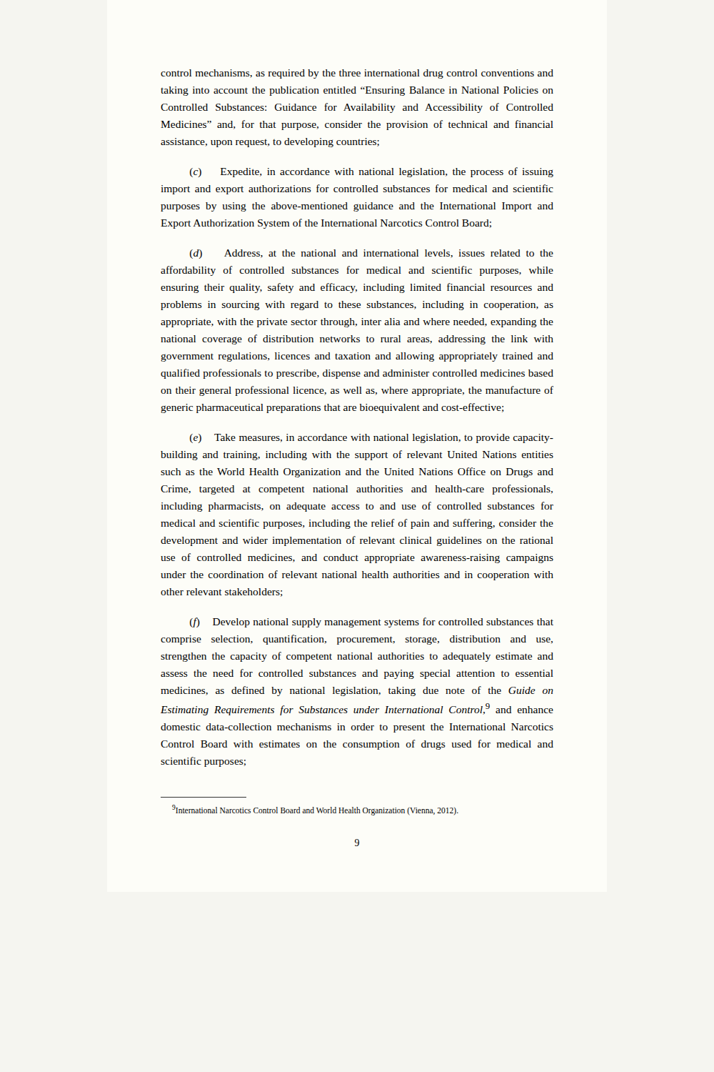control mechanisms, as required by the three international drug control conventions and taking into account the publication entitled “Ensuring Balance in National Policies on Controlled Substances: Guidance for Availability and Accessibility of Controlled Medicines” and, for that purpose, consider the provision of technical and financial assistance, upon request, to developing countries;
(c) Expedite, in accordance with national legislation, the process of issuing import and export authorizations for controlled substances for medical and scientific purposes by using the above-mentioned guidance and the International Import and Export Authorization System of the International Narcotics Control Board;
(d) Address, at the national and international levels, issues related to the affordability of controlled substances for medical and scientific purposes, while ensuring their quality, safety and efficacy, including limited financial resources and problems in sourcing with regard to these substances, including in cooperation, as appropriate, with the private sector through, inter alia and where needed, expanding the national coverage of distribution networks to rural areas, addressing the link with government regulations, licences and taxation and allowing appropriately trained and qualified professionals to prescribe, dispense and administer controlled medicines based on their general professional licence, as well as, where appropriate, the manufacture of generic pharmaceutical preparations that are bioequivalent and cost-effective;
(e) Take measures, in accordance with national legislation, to provide capacity-building and training, including with the support of relevant United Nations entities such as the World Health Organization and the United Nations Office on Drugs and Crime, targeted at competent national authorities and health-care professionals, including pharmacists, on adequate access to and use of controlled substances for medical and scientific purposes, including the relief of pain and suffering, consider the development and wider implementation of relevant clinical guidelines on the rational use of controlled medicines, and conduct appropriate awareness-raising campaigns under the coordination of relevant national health authorities and in cooperation with other relevant stakeholders;
(f) Develop national supply management systems for controlled substances that comprise selection, quantification, procurement, storage, distribution and use, strengthen the capacity of competent national authorities to adequately estimate and assess the need for controlled substances and paying special attention to essential medicines, as defined by national legislation, taking due note of the Guide on Estimating Requirements for Substances under International Control,9 and enhance domestic data-collection mechanisms in order to present the International Narcotics Control Board with estimates on the consumption of drugs used for medical and scientific purposes;
9International Narcotics Control Board and World Health Organization (Vienna, 2012).
9